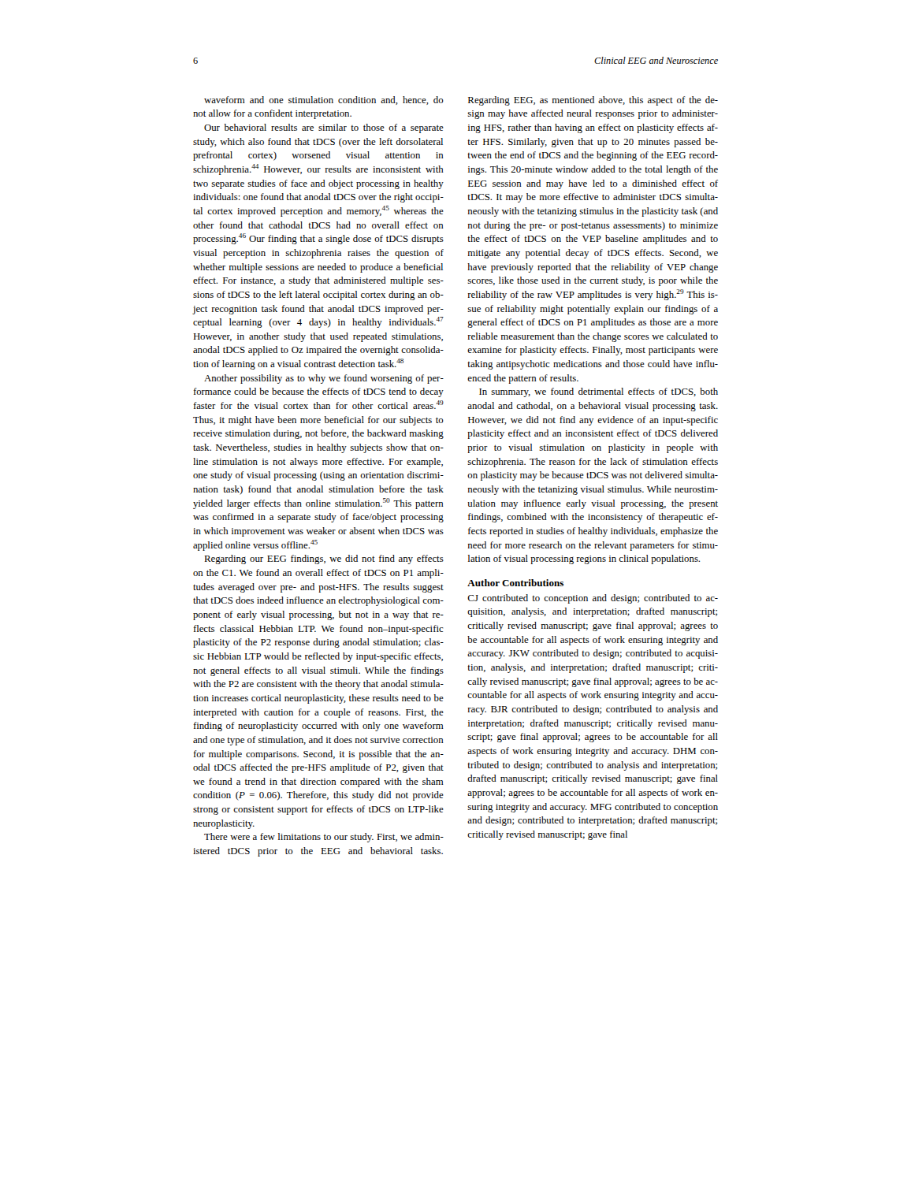6 Clinical EEG and Neuroscience
waveform and one stimulation condition and, hence, do not allow for a confident interpretation.
Our behavioral results are similar to those of a separate study, which also found that tDCS (over the left dorsolateral prefrontal cortex) worsened visual attention in schizophrenia.44 However, our results are inconsistent with two separate studies of face and object processing in healthy individuals: one found that anodal tDCS over the right occipital cortex improved perception and memory,45 whereas the other found that cathodal tDCS had no overall effect on processing.46 Our finding that a single dose of tDCS disrupts visual perception in schizophrenia raises the question of whether multiple sessions are needed to produce a beneficial effect. For instance, a study that administered multiple sessions of tDCS to the left lateral occipital cortex during an object recognition task found that anodal tDCS improved perceptual learning (over 4 days) in healthy individuals.47 However, in another study that used repeated stimulations, anodal tDCS applied to Oz impaired the overnight consolidation of learning on a visual contrast detection task.48
Another possibility as to why we found worsening of performance could be because the effects of tDCS tend to decay faster for the visual cortex than for other cortical areas.49 Thus, it might have been more beneficial for our subjects to receive stimulation during, not before, the backward masking task. Nevertheless, studies in healthy subjects show that online stimulation is not always more effective. For example, one study of visual processing (using an orientation discrimination task) found that anodal stimulation before the task yielded larger effects than online stimulation.50 This pattern was confirmed in a separate study of face/object processing in which improvement was weaker or absent when tDCS was applied online versus offline.45
Regarding our EEG findings, we did not find any effects on the C1. We found an overall effect of tDCS on P1 amplitudes averaged over pre- and post-HFS. The results suggest that tDCS does indeed influence an electrophysiological component of early visual processing, but not in a way that reflects classical Hebbian LTP. We found non–input-specific plasticity of the P2 response during anodal stimulation; classic Hebbian LTP would be reflected by input-specific effects, not general effects to all visual stimuli. While the findings with the P2 are consistent with the theory that anodal stimulation increases cortical neuroplasticity, these results need to be interpreted with caution for a couple of reasons. First, the finding of neuroplasticity occurred with only one waveform and one type of stimulation, and it does not survive correction for multiple comparisons. Second, it is possible that the anodal tDCS affected the pre-HFS amplitude of P2, given that we found a trend in that direction compared with the sham condition (P = 0.06). Therefore, this study did not provide strong or consistent support for effects of tDCS on LTP-like neuroplasticity.
There were a few limitations to our study. First, we administered tDCS prior to the EEG and behavioral tasks. Regarding EEG, as mentioned above, this aspect of the design may have affected neural responses prior to administering HFS, rather than having an effect on plasticity effects after HFS. Similarly, given that up to 20 minutes passed between the end of tDCS and the beginning of the EEG recordings. This 20-minute window added to the total length of the EEG session and may have led to a diminished effect of tDCS. It may be more effective to administer tDCS simultaneously with the tetanizing stimulus in the plasticity task (and not during the pre- or post-tetanus assessments) to minimize the effect of tDCS on the VEP baseline amplitudes and to mitigate any potential decay of tDCS effects. Second, we have previously reported that the reliability of VEP change scores, like those used in the current study, is poor while the reliability of the raw VEP amplitudes is very high.29 This issue of reliability might potentially explain our findings of a general effect of tDCS on P1 amplitudes as those are a more reliable measurement than the change scores we calculated to examine for plasticity effects. Finally, most participants were taking antipsychotic medications and those could have influenced the pattern of results.
In summary, we found detrimental effects of tDCS, both anodal and cathodal, on a behavioral visual processing task. However, we did not find any evidence of an input-specific plasticity effect and an inconsistent effect of tDCS delivered prior to visual stimulation on plasticity in people with schizophrenia. The reason for the lack of stimulation effects on plasticity may be because tDCS was not delivered simultaneously with the tetanizing visual stimulus. While neurostimulation may influence early visual processing, the present findings, combined with the inconsistency of therapeutic effects reported in studies of healthy individuals, emphasize the need for more research on the relevant parameters for stimulation of visual processing regions in clinical populations.
Author Contributions
CJ contributed to conception and design; contributed to acquisition, analysis, and interpretation; drafted manuscript; critically revised manuscript; gave final approval; agrees to be accountable for all aspects of work ensuring integrity and accuracy. JKW contributed to design; contributed to acquisition, analysis, and interpretation; drafted manuscript; critically revised manuscript; gave final approval; agrees to be accountable for all aspects of work ensuring integrity and accuracy. BJR contributed to design; contributed to analysis and interpretation; drafted manuscript; critically revised manuscript; gave final approval; agrees to be accountable for all aspects of work ensuring integrity and accuracy. DHM contributed to design; contributed to analysis and interpretation; drafted manuscript; critically revised manuscript; gave final approval; agrees to be accountable for all aspects of work ensuring integrity and accuracy. MFG contributed to conception and design; contributed to interpretation; drafted manuscript; critically revised manuscript; gave final